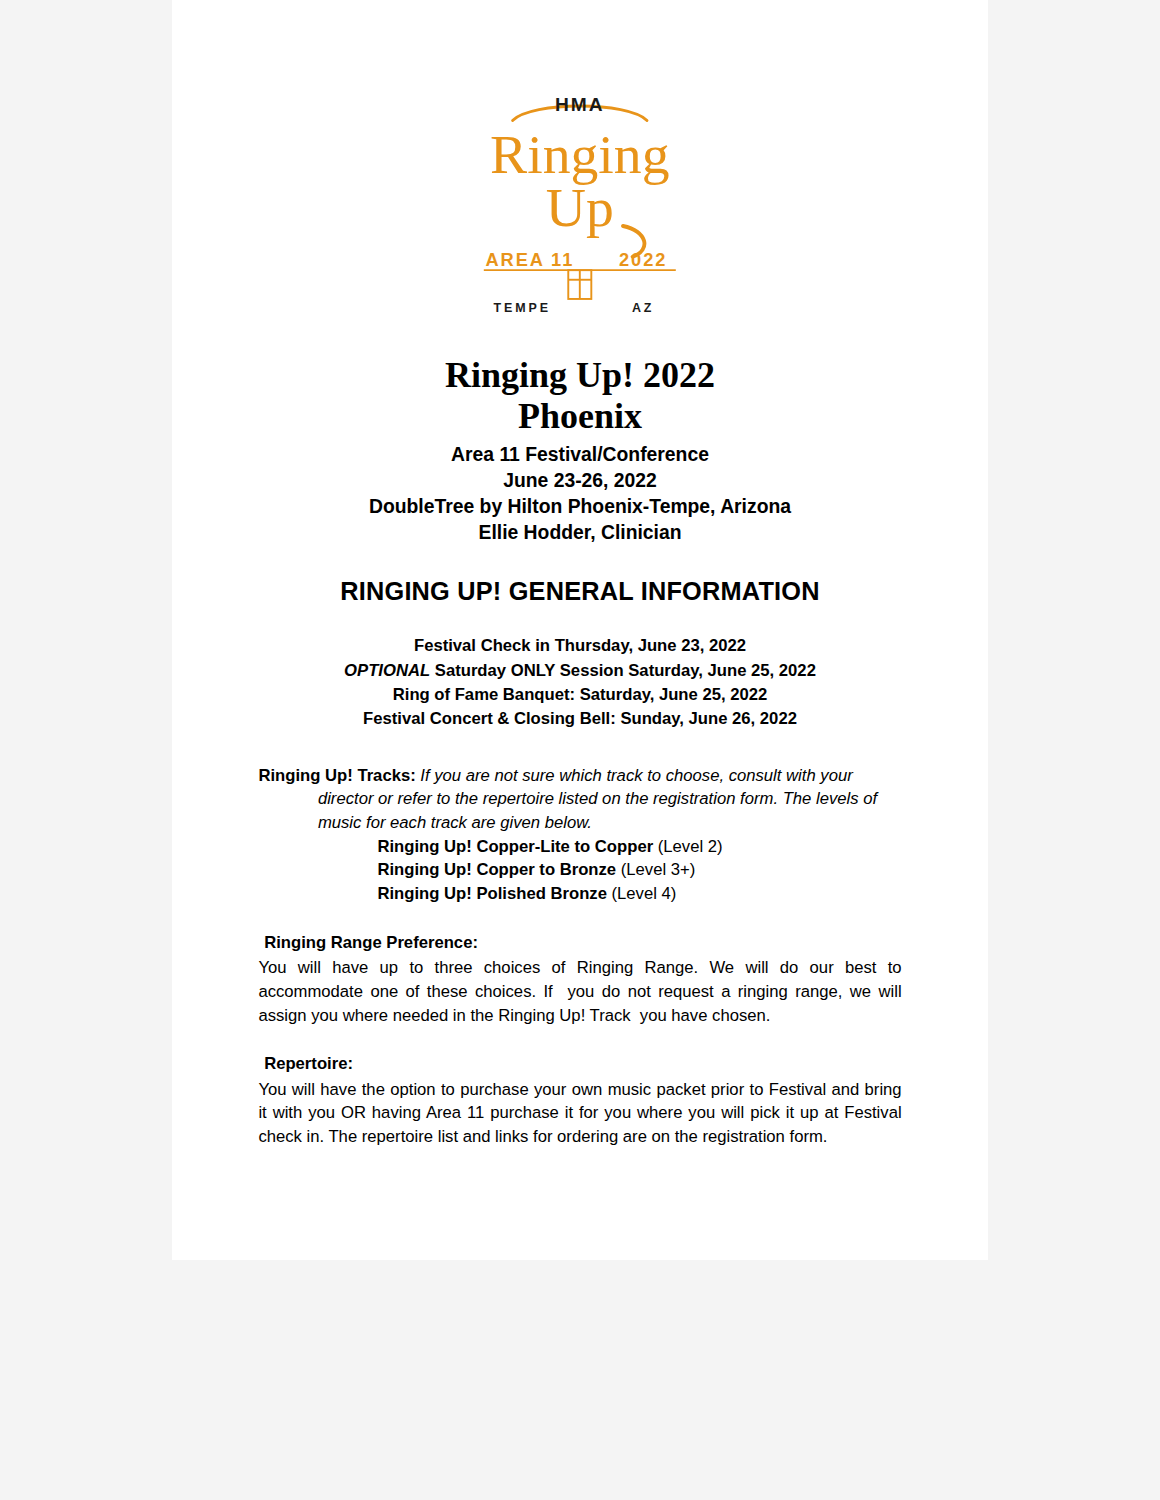HMA Ringing Up AREA 11 2022 TEMPE AZ
Ringing Up! 2022
Phoenix
Area 11 Festival/Conference June 23-26, 2022 DoubleTree by Hilton Phoenix-Tempe, Arizona Ellie Hodder, Clinician
RINGING UP! GENERAL INFORMATION
Festival Check in Thursday, June 23, 2022 OPTIONAL Saturday ONLY Session Saturday, June 25, 2022 Ring of Fame Banquet: Saturday, June 25, 2022 Festival Concert & Closing Bell: Sunday, June 26, 2022
Ringing Up! Tracks: If you are not sure which track to choose, consult with your director or refer to the repertoire listed on the registration form. The levels of music for each track are given below. Ringing Up! Copper-Lite to Copper (Level 2) Ringing Up! Copper to Bronze (Level 3+) Ringing Up! Polished Bronze (Level 4)
Ringing Range Preference:
You will have up to three choices of Ringing Range. We will do our best to accommodate one of these choices. If you do not request a ringing range, we will assign you where needed in the Ringing Up! Track you have chosen.
Repertoire:
You will have the option to purchase your own music packet prior to Festival and bring it with you OR having Area 11 purchase it for you where you will pick it up at Festival check in. The repertoire list and links for ordering are on the registration form.